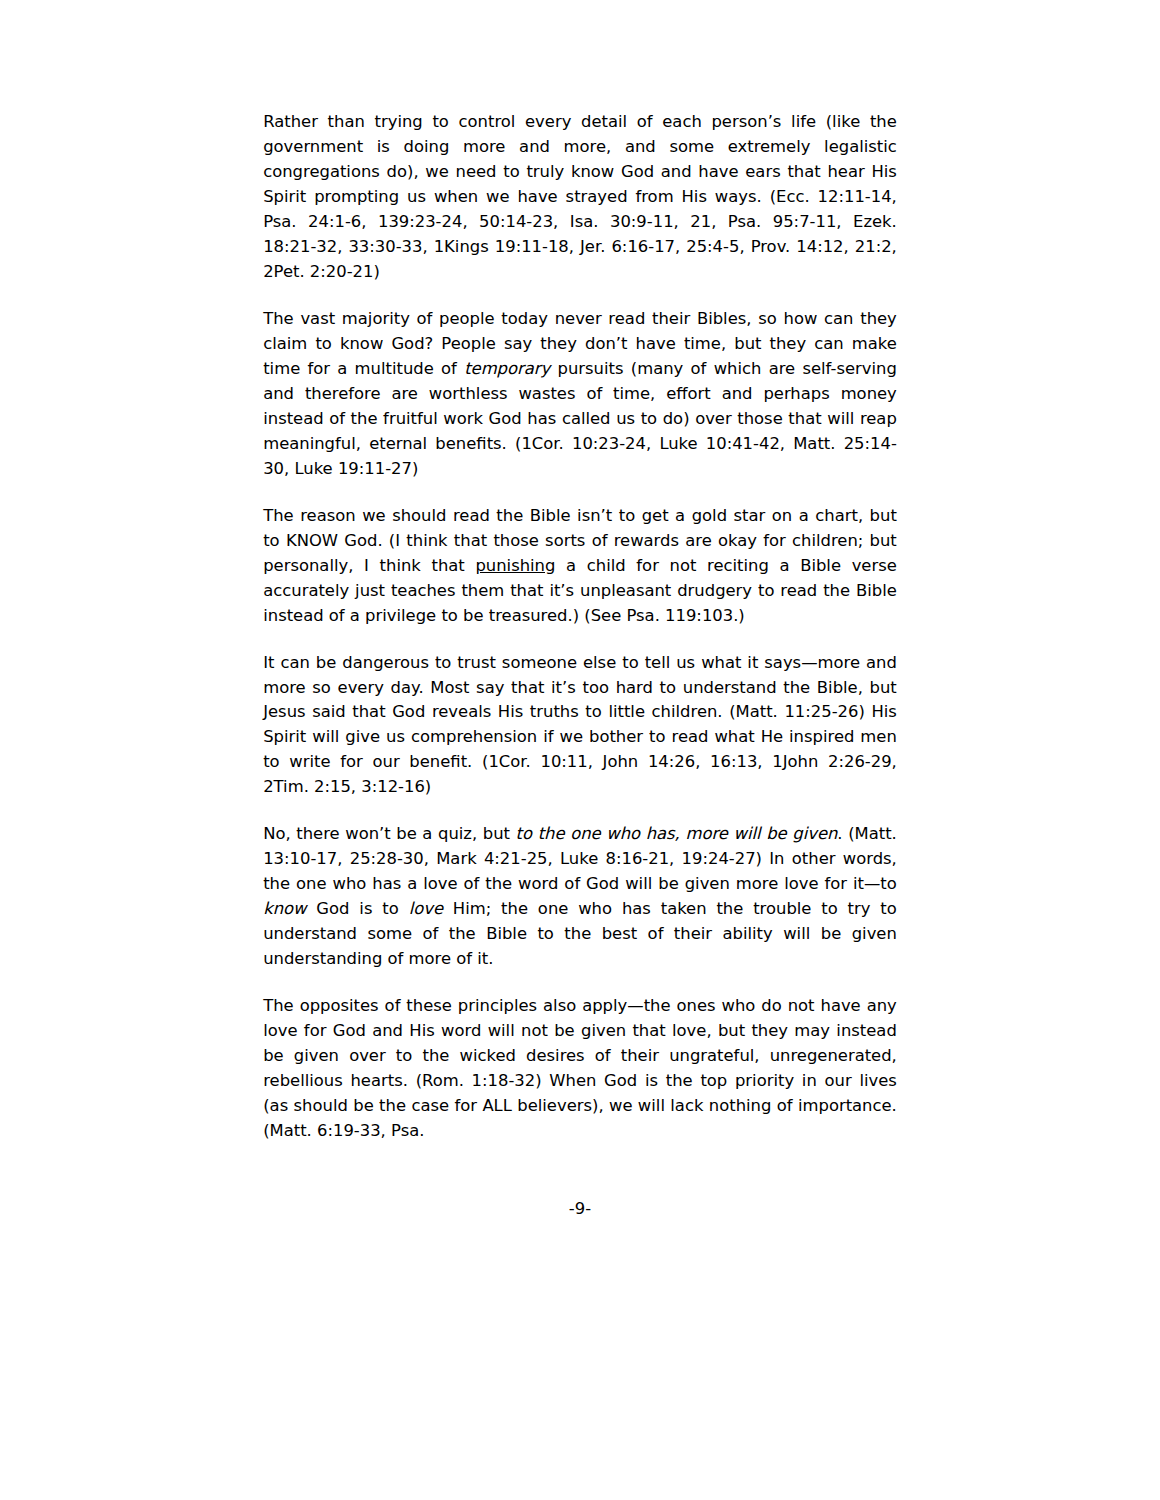Rather than trying to control every detail of each person’s life (like the government is doing more and more, and some extremely legalistic congregations do), we need to truly know God and have ears that hear His Spirit prompting us when we have strayed from His ways. (Ecc. 12:11-14, Psa. 24:1-6, 139:23-24, 50:14-23, Isa. 30:9-11, 21, Psa. 95:7-11, Ezek. 18:21-32, 33:30-33, 1Kings 19:11-18, Jer. 6:16-17, 25:4-5, Prov. 14:12, 21:2, 2Pet. 2:20-21)
The vast majority of people today never read their Bibles, so how can they claim to know God? People say they don’t have time, but they can make time for a multitude of temporary pursuits (many of which are self-serving and therefore are worthless wastes of time, effort and perhaps money instead of the fruitful work God has called us to do) over those that will reap meaningful, eternal benefits. (1Cor. 10:23-24, Luke 10:41-42, Matt. 25:14-30, Luke 19:11-27)
The reason we should read the Bible isn’t to get a gold star on a chart, but to KNOW God. (I think that those sorts of rewards are okay for children; but personally, I think that punishing a child for not reciting a Bible verse accurately just teaches them that it’s unpleasant drudgery to read the Bible instead of a privilege to be treasured.) (See Psa. 119:103.)
It can be dangerous to trust someone else to tell us what it says—more and more so every day. Most say that it’s too hard to understand the Bible, but Jesus said that God reveals His truths to little children. (Matt. 11:25-26) His Spirit will give us comprehension if we bother to read what He inspired men to write for our benefit. (1Cor. 10:11, John 14:26, 16:13, 1John 2:26-29, 2Tim. 2:15, 3:12-16)
No, there won’t be a quiz, but to the one who has, more will be given. (Matt. 13:10-17, 25:28-30, Mark 4:21-25, Luke 8:16-21, 19:24-27) In other words, the one who has a love of the word of God will be given more love for it—to know God is to love Him; the one who has taken the trouble to try to understand some of the Bible to the best of their ability will be given understanding of more of it.
The opposites of these principles also apply—the ones who do not have any love for God and His word will not be given that love, but they may instead be given over to the wicked desires of their ungrateful, unregenerated, rebellious hearts. (Rom. 1:18-32) When God is the top priority in our lives (as should be the case for ALL believers), we will lack nothing of importance. (Matt. 6:19-33, Psa.
-9-